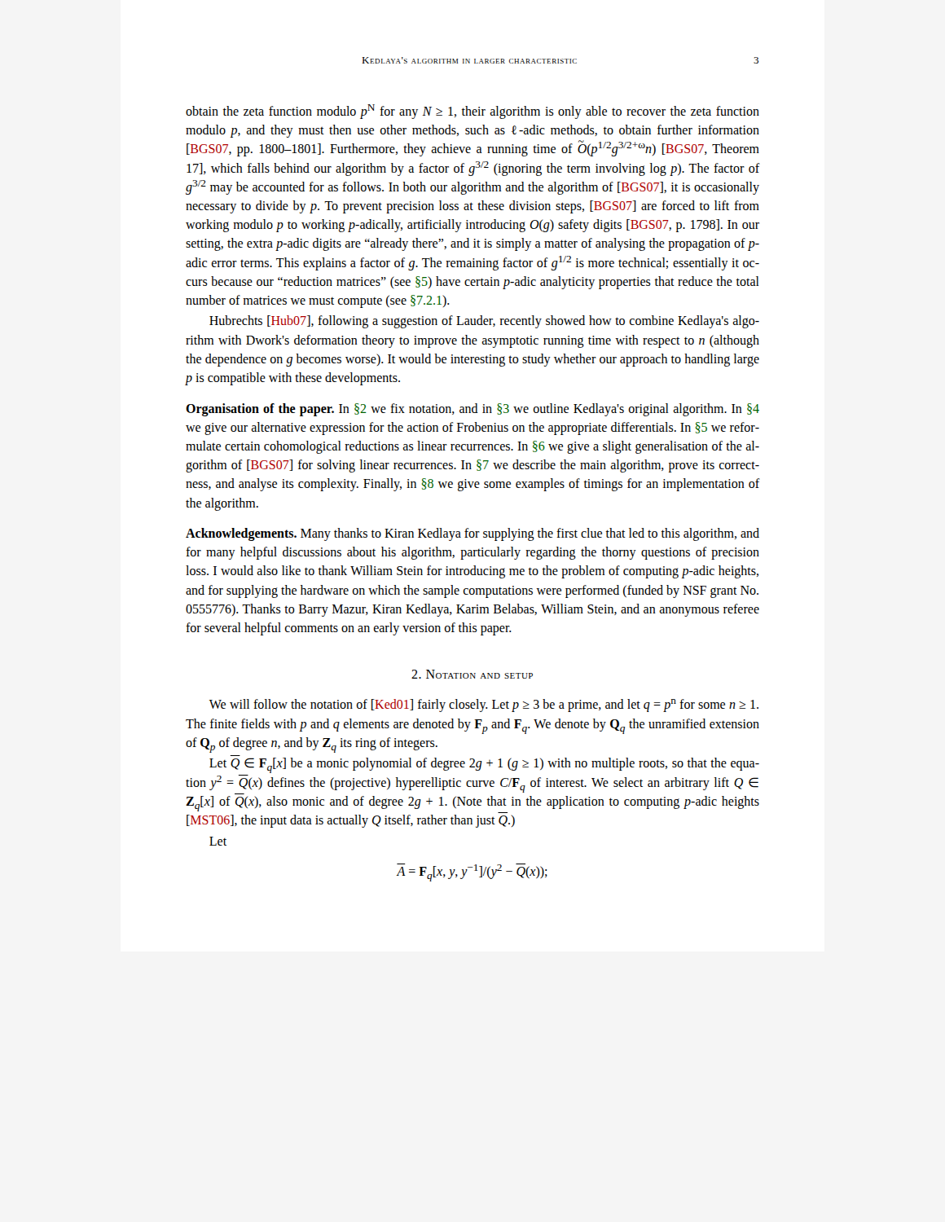Kedlaya's algorithm in larger characteristic 3
obtain the zeta function modulo pN for any N ≥ 1, their algorithm is only able to recover the zeta function modulo p, and they must then use other methods, such as ℓ-adic methods, to obtain further information [BGS07, pp. 1800–1801]. Furthermore, they achieve a running time of O(p1/2g3/2+ωn) [BGS07, Theorem 17], which falls behind our algorithm by a factor of g3/2 (ignoring the term involving log p). The factor of g3/2 may be accounted for as follows. In both our algorithm and the algorithm of [BGS07], it is occasionally necessary to divide by p. To prevent precision loss at these division steps, [BGS07] are forced to lift from working modulo p to working p-adically, artificially introducing O(g) safety digits [BGS07, p. 1798]. In our setting, the extra p-adic digits are “already there”, and it is simply a matter of analysing the propagation of p-adic error terms. This explains a factor of g. The remaining factor of g1/2 is more technical; essentially it occurs because our “reduction matrices” (see §5) have certain p-adic analyticity properties that reduce the total number of matrices we must compute (see §7.2.1).
Hubrechts [Hub07], following a suggestion of Lauder, recently showed how to combine Kedlaya's algorithm with Dwork's deformation theory to improve the asymptotic running time with respect to n (although the dependence on g becomes worse). It would be interesting to study whether our approach to handling large p is compatible with these developments.
Organisation of the paper. In §2 we fix notation, and in §3 we outline Kedlaya's original algorithm. In §4 we give our alternative expression for the action of Frobenius on the appropriate differentials. In §5 we reformulate certain cohomological reductions as linear recurrences. In §6 we give a slight generalisation of the algorithm of [BGS07] for solving linear recurrences. In §7 we describe the main algorithm, prove its correctness, and analyse its complexity. Finally, in §8 we give some examples of timings for an implementation of the algorithm.
Acknowledgements. Many thanks to Kiran Kedlaya for supplying the first clue that led to this algorithm, and for many helpful discussions about his algorithm, particularly regarding the thorny questions of precision loss. I would also like to thank William Stein for introducing me to the problem of computing p-adic heights, and for supplying the hardware on which the sample computations were performed (funded by NSF grant No. 0555776). Thanks to Barry Mazur, Kiran Kedlaya, Karim Belabas, William Stein, and an anonymous referee for several helpful comments on an early version of this paper.
2. Notation and setup
We will follow the notation of [Ked01] fairly closely. Let p ≥ 3 be a prime, and let q = pn for some n ≥ 1. The finite fields with p and q elements are denoted by Fp and Fq. We denote by Qq the unramified extension of Qp of degree n, and by Zq its ring of integers.
Let Q ∈ Fq[x] be a monic polynomial of degree 2g + 1 (g ≥ 1) with no multiple roots, so that the equation y2 = Q(x) defines the (projective) hyperelliptic curve C/Fq of interest. We select an arbitrary lift Q ∈ Zq[x] of Q(x), also monic and of degree 2g + 1. (Note that in the application to computing p-adic heights [MST06], the input data is actually Q itself, rather than just Q.)
Let
A = Fq[x, y, y−1]/(y2 − Q(x));